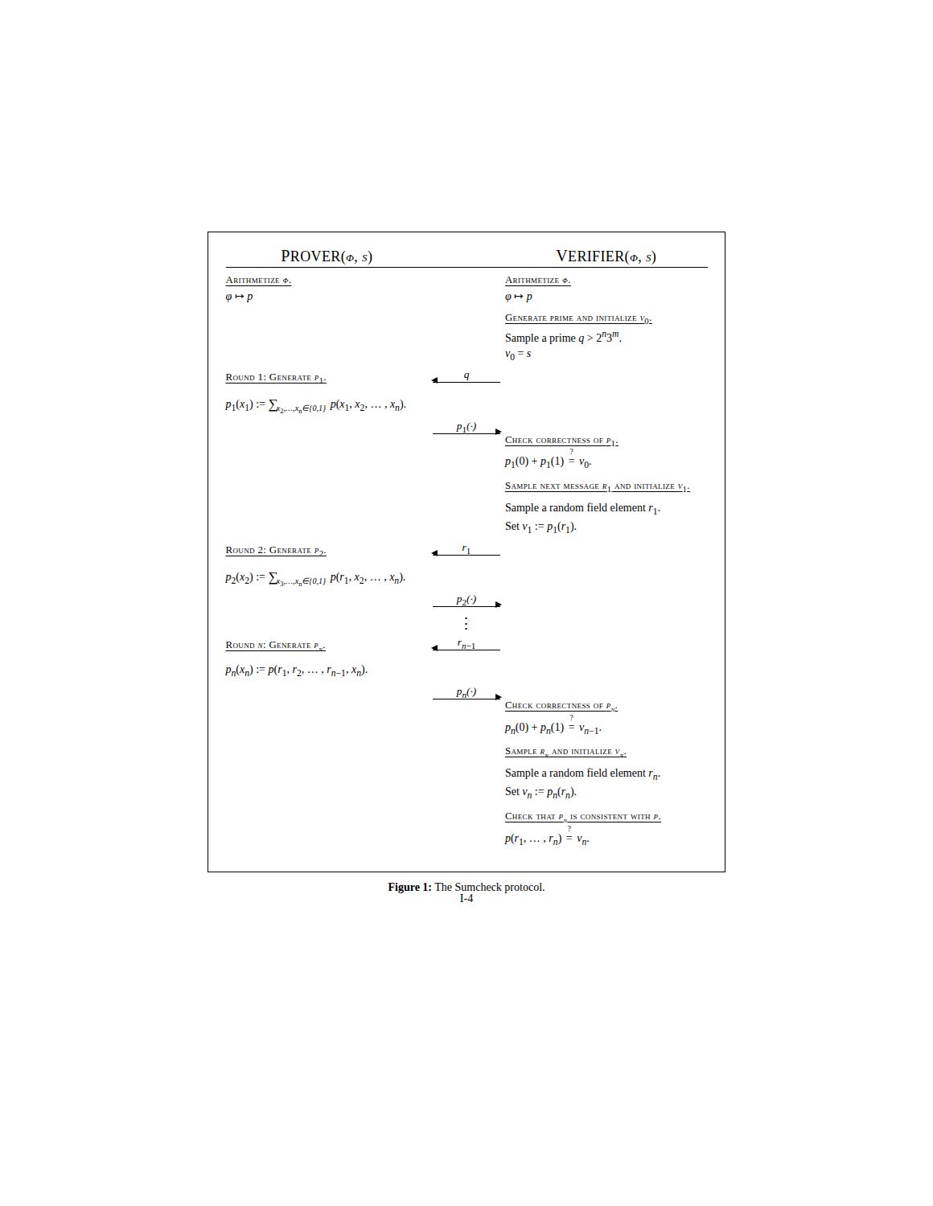| P ROVER( φ , s ) | | V ERIFIER( φ , s ) |
| Arithmetize φ . φ ↦ p | | Arithmetize φ . φ ↦ p |
| | | Generate prime and initialize v 0 . Sample a prime q > 2 n 3 m . v 0 = s |
| Round 1: Generate p 1 . | q | |
| p 1 ( x 1 ) := ∑ x 2 ,…,x n ∈{0,1} p ( x 1 , x 2 , … , x n ). | | |
| | p 1 (·) | Check correctness of p 1 . p 1 (0) + p 1 (1) ? = v 0 . |
| | | Sample next message r 1 and initialize v 1 . Sample a random field element r 1 . Set v 1 := p 1 ( r 1 ). |
| Round 2: Generate p 2 . | r 1 | |
| p 2 ( x 2 ) := ∑ x 3 ,…,x n ∈{0,1} p ( r 1 , x 2 , … , x n ). | | |
| | p 2 (·) | |
| | ⋮ | |
| Round n : Generate p n . | r n −1 | |
| p n ( x n ) := p ( r 1 , r 2 , … , r n −1 , x n ). | | |
| | p n (·) | Check correctness of p n . p n (0) + p n (1) ? = v n −1 . |
| | | Sample r n and initialize v n . Sample a random field element r n . Set v n := p n ( r n ). Check that p n is consistent with p . p ( r 1 , … , r n ) ? = v n . |
Figure 1: The Sumcheck protocol.
I-4